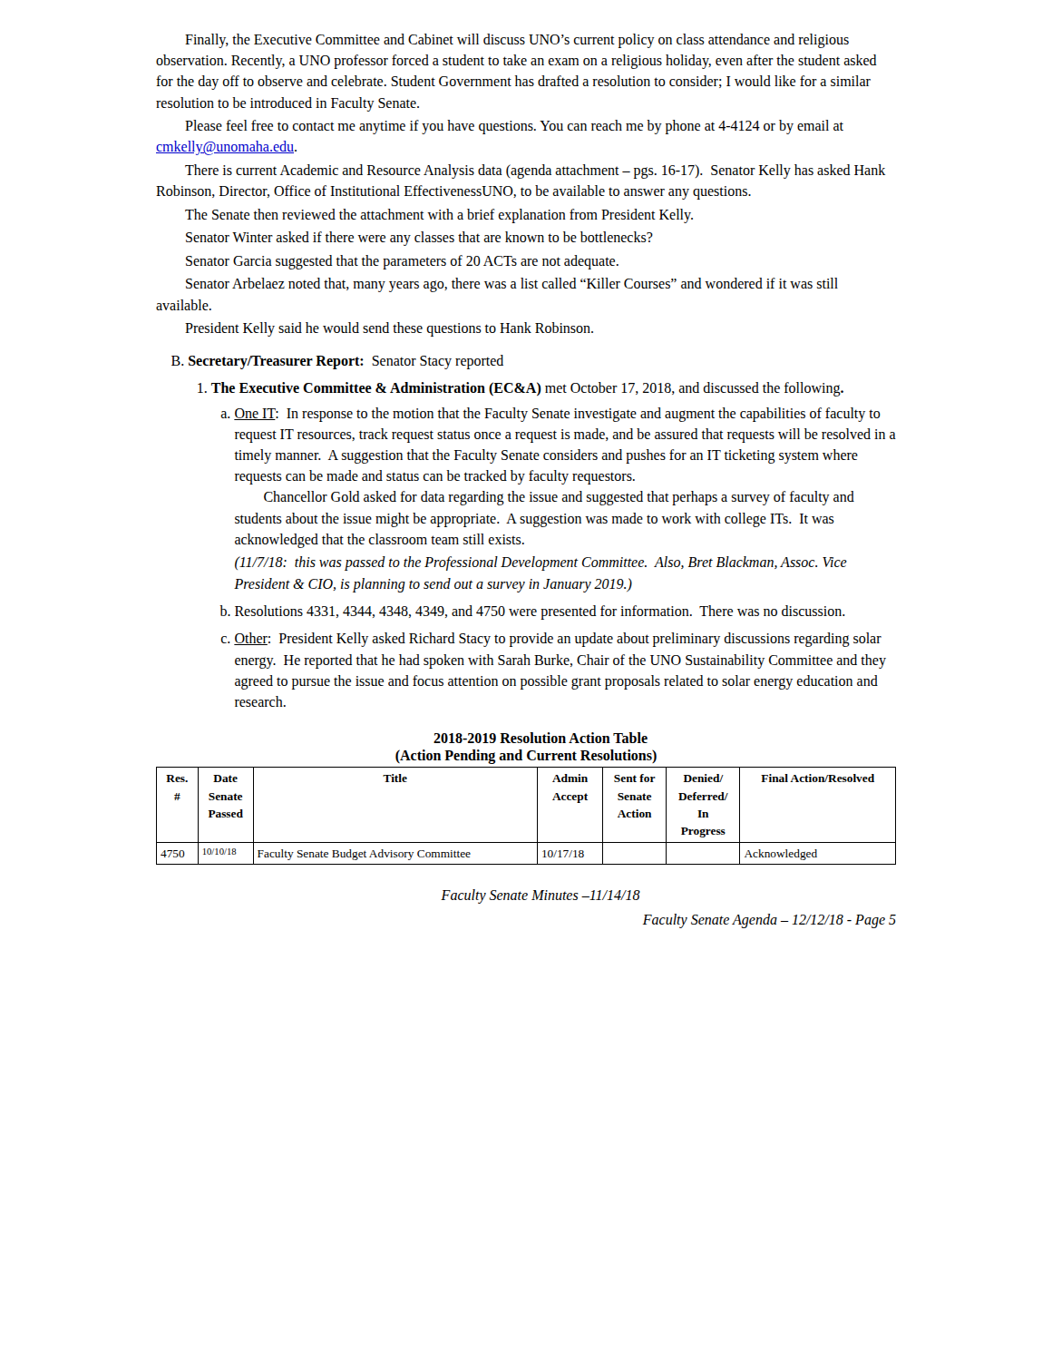Finally, the Executive Committee and Cabinet will discuss UNO’s current policy on class attendance and religious observation. Recently, a UNO professor forced a student to take an exam on a religious holiday, even after the student asked for the day off to observe and celebrate. Student Government has drafted a resolution to consider; I would like for a similar resolution to be introduced in Faculty Senate.
Please feel free to contact me anytime if you have questions. You can reach me by phone at 4-4124 or by email at cmkelly@unomaha.edu.
There is current Academic and Resource Analysis data (agenda attachment – pgs. 16-17). Senator Kelly has asked Hank Robinson, Director, Office of Institutional EffectivenessUNO, to be available to answer any questions.
The Senate then reviewed the attachment with a brief explanation from President Kelly.
Senator Winter asked if there were any classes that are known to be bottlenecks?
Senator Garcia suggested that the parameters of 20 ACTs are not adequate.
Senator Arbelaez noted that, many years ago, there was a list called “Killer Courses” and wondered if it was still available.
President Kelly said he would send these questions to Hank Robinson.
Secretary/Treasurer Report: Senator Stacy reported
The Executive Committee & Administration (EC&A) met October 17, 2018, and discussed the following.
One IT: In response to the motion that the Faculty Senate investigate and augment the capabilities of faculty to request IT resources, track request status once a request is made, and be assured that requests will be resolved in a timely manner. A suggestion that the Faculty Senate considers and pushes for an IT ticketing system where requests can be made and status can be tracked by faculty requestors.
Chancellor Gold asked for data regarding the issue and suggested that perhaps a survey of faculty and students about the issue might be appropriate. A suggestion was made to work with college ITs. It was acknowledged that the classroom team still exists.
(11/7/18: this was passed to the Professional Development Committee. Also, Bret Blackman, Assoc. Vice President & CIO, is planning to send out a survey in January 2019.)
Resolutions 4331, 4344, 4348, 4349, and 4750 were presented for information. There was no discussion.
Other: President Kelly asked Richard Stacy to provide an update about preliminary discussions regarding solar energy. He reported that he had spoken with Sarah Burke, Chair of the UNO Sustainability Committee and they agreed to pursue the issue and focus attention on possible grant proposals related to solar energy education and research.
2018-2019 Resolution Action Table
(Action Pending and Current Resolutions)
| Res. # | Date Senate Passed | Title | Admin Accept | Sent for Senate Action | Denied/ Deferred/ In Progress | Final Action/Resolved |
| --- | --- | --- | --- | --- | --- | --- |
| 4750 | 10/10/18 | Faculty Senate Budget Advisory Committee | 10/17/18 | | | Acknowledged |
Faculty Senate Minutes –11/14/18
Faculty Senate Agenda – 12/12/18 - Page 5